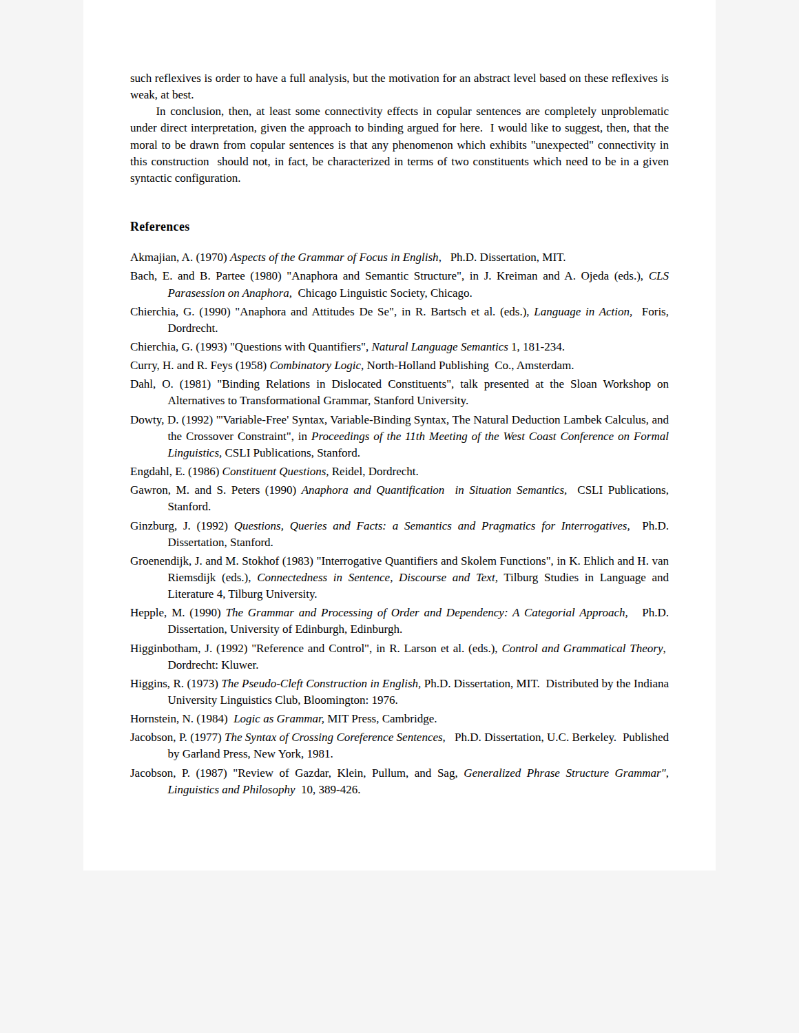such reflexives is order to have a full analysis, but the motivation for an abstract level based on these reflexives is weak, at best.
In conclusion, then, at least some connectivity effects in copular sentences are completely unproblematic under direct interpretation, given the approach to binding argued for here. I would like to suggest, then, that the moral to be drawn from copular sentences is that any phenomenon which exhibits "unexpected" connectivity in this construction should not, in fact, be characterized in terms of two constituents which need to be in a given syntactic configuration.
References
Akmajian, A. (1970) Aspects of the Grammar of Focus in English, Ph.D. Dissertation, MIT.
Bach, E. and B. Partee (1980) "Anaphora and Semantic Structure", in J. Kreiman and A. Ojeda (eds.), CLS Parasession on Anaphora, Chicago Linguistic Society, Chicago.
Chierchia, G. (1990) "Anaphora and Attitudes De Se", in R. Bartsch et al. (eds.), Language in Action, Foris, Dordrecht.
Chierchia, G. (1993) "Questions with Quantifiers", Natural Language Semantics 1, 181-234.
Curry, H. and R. Feys (1958) Combinatory Logic, North-Holland Publishing Co., Amsterdam.
Dahl, O. (1981) "Binding Relations in Dislocated Constituents", talk presented at the Sloan Workshop on Alternatives to Transformational Grammar, Stanford University.
Dowty, D. (1992) "'Variable-Free' Syntax, Variable-Binding Syntax, The Natural Deduction Lambek Calculus, and the Crossover Constraint", in Proceedings of the 11th Meeting of the West Coast Conference on Formal Linguistics, CSLI Publications, Stanford.
Engdahl, E. (1986) Constituent Questions, Reidel, Dordrecht.
Gawron, M. and S. Peters (1990) Anaphora and Quantification in Situation Semantics, CSLI Publications, Stanford.
Ginzburg, J. (1992) Questions, Queries and Facts: a Semantics and Pragmatics for Interrogatives, Ph.D. Dissertation, Stanford.
Groenendijk, J. and M. Stokhof (1983) "Interrogative Quantifiers and Skolem Functions", in K. Ehlich and H. van Riemsdijk (eds.), Connectedness in Sentence, Discourse and Text, Tilburg Studies in Language and Literature 4, Tilburg University.
Hepple, M. (1990) The Grammar and Processing of Order and Dependency: A Categorial Approach, Ph.D. Dissertation, University of Edinburgh, Edinburgh.
Higginbotham, J. (1992) "Reference and Control", in R. Larson et al. (eds.), Control and Grammatical Theory, Dordrecht: Kluwer.
Higgins, R. (1973) The Pseudo-Cleft Construction in English, Ph.D. Dissertation, MIT. Distributed by the Indiana University Linguistics Club, Bloomington: 1976.
Hornstein, N. (1984) Logic as Grammar, MIT Press, Cambridge.
Jacobson, P. (1977) The Syntax of Crossing Coreference Sentences, Ph.D. Dissertation, U.C. Berkeley. Published by Garland Press, New York, 1981.
Jacobson, P. (1987) "Review of Gazdar, Klein, Pullum, and Sag, Generalized Phrase Structure Grammar", Linguistics and Philosophy 10, 389-426.